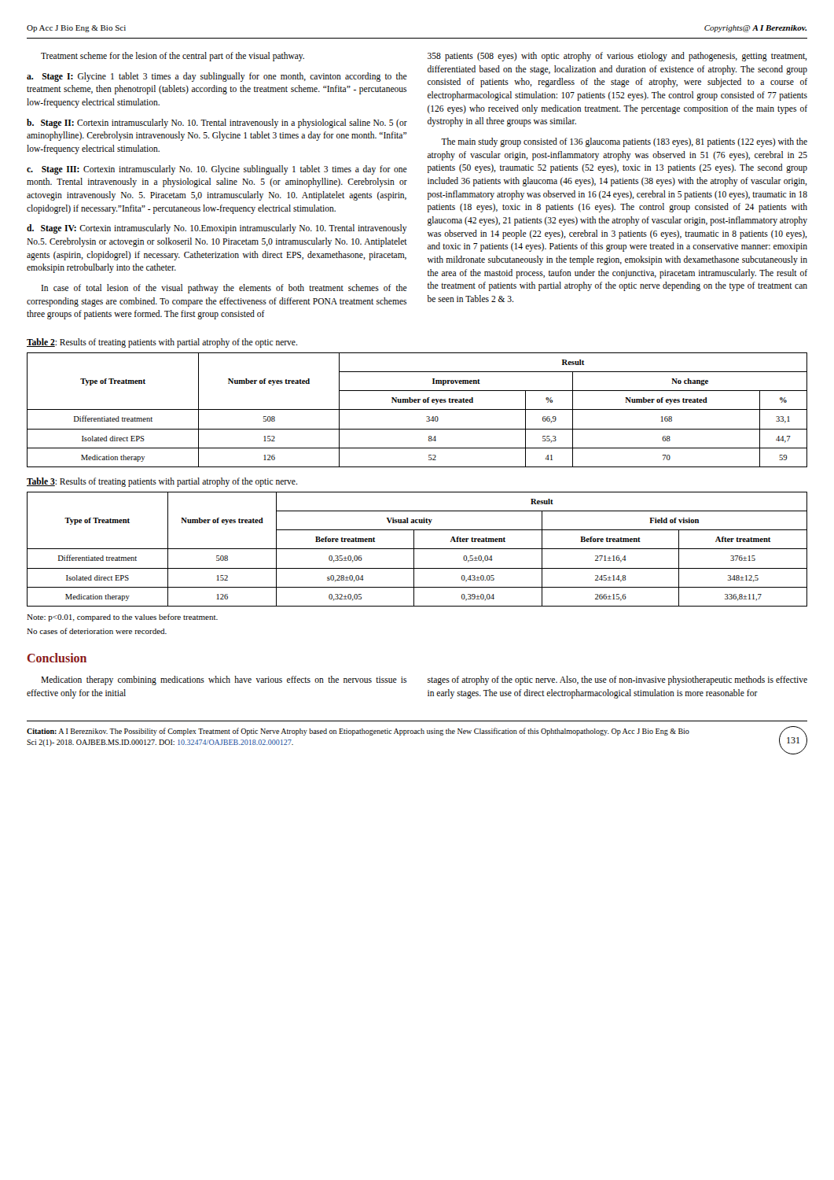Op Acc J Bio Eng & Bio Sci
Copyrights@ A I Bereznikov.
Treatment scheme for the lesion of the central part of the visual pathway.
a. Stage I: Glycine 1 tablet 3 times a day sublingually for one month, cavinton according to the treatment scheme, then phenotropil (tablets) according to the treatment scheme. “Infita” - percutaneous low-frequency electrical stimulation.
b. Stage II: Cortexin intramuscularly No. 10. Trental intravenously in a physiological saline No. 5 (or aminophylline). Cerebrolysin intravenously No. 5. Glycine 1 tablet 3 times a day for one month. “Infita” low-frequency electrical stimulation.
c. Stage III: Cortexin intramuscularly No. 10. Glycine sublingually 1 tablet 3 times a day for one month. Trental intravenously in a physiological saline No. 5 (or aminophylline). Cerebrolysin or actovegin intravenously No. 5. Piracetam 5,0 intramuscularly No. 10. Antiplatelet agents (aspirin, clopidogrel) if necessary.”Infita” - percutaneous low-frequency electrical stimulation.
d. Stage IV: Cortexin intramuscularly No. 10.Emoxipin intramuscularly No. 10. Trental intravenously No.5. Cerebrolysin or actovegin or solkoseril No. 10 Piracetam 5,0 intramuscularly No. 10. Antiplatelet agents (aspirin, clopidogrel) if necessary. Catheterization with direct EPS, dexamethasone, piracetam, emoksipin retrobulbarly into the catheter.
In case of total lesion of the visual pathway the elements of both treatment schemes of the corresponding stages are combined. To compare the effectiveness of different PONA treatment schemes three groups of patients were formed. The first group consisted of
358 patients (508 eyes) with optic atrophy of various etiology and pathogenesis, getting treatment, differentiated based on the stage, localization and duration of existence of atrophy. The second group consisted of patients who, regardless of the stage of atrophy, were subjected to a course of electropharmacological stimulation: 107 patients (152 eyes). The control group consisted of 77 patients (126 eyes) who received only medication treatment. The percentage composition of the main types of dystrophy in all three groups was similar.
The main study group consisted of 136 glaucoma patients (183 eyes), 81 patients (122 eyes) with the atrophy of vascular origin, post-inflammatory atrophy was observed in 51 (76 eyes), cerebral in 25 patients (50 eyes), traumatic 52 patients (52 eyes), toxic in 13 patients (25 eyes). The second group included 36 patients with glaucoma (46 eyes), 14 patients (38 eyes) with the atrophy of vascular origin, post-inflammatory atrophy was observed in 16 (24 eyes), cerebral in 5 patients (10 eyes), traumatic in 18 patients (18 eyes), toxic in 8 patients (16 eyes). The control group consisted of 24 patients with glaucoma (42 eyes), 21 patients (32 eyes) with the atrophy of vascular origin, post-inflammatory atrophy was observed in 14 people (22 eyes), cerebral in 3 patients (6 eyes), traumatic in 8 patients (10 eyes), and toxic in 7 patients (14 eyes). Patients of this group were treated in a conservative manner: emoxipin with mildronate subcutaneously in the temple region, emoksipin with dexamethasone subcutaneously in the area of the mastoid process, taufon under the conjunctiva, piracetam intramuscularly. The result of the treatment of patients with partial atrophy of the optic nerve depending on the type of treatment can be seen in Tables 2 & 3.
Table 2: Results of treating patients with partial atrophy of the optic nerve.
| Type of Treatment | Number of eyes treated | Result |
| --- | --- | --- |
| Improvement | No change |
| Number of eyes treated | % | Number of eyes treated | % |
| Differentiated treatment | 508 | 340 | 66,9 | 168 | 33,1 |
| Isolated direct EPS | 152 | 84 | 55,3 | 68 | 44,7 |
| Medication therapy | 126 | 52 | 41 | 70 | 59 |
Table 3: Results of treating patients with partial atrophy of the optic nerve.
| Type of Treatment | Number of eyes treated | Result |
| --- | --- | --- |
| Visual acuity | Field of vision |
| Before treatment | After treatment | Before treatment | After treatment |
| Differentiated treatment | 508 | 0,35±0,06 | 0,5±0,04 | 271±16,4 | 376±15 |
| Isolated direct EPS | 152 | s0,28±0,04 | 0,43±0.05 | 245±14,8 | 348±12,5 |
| Medication therapy | 126 | 0,32±0,05 | 0,39±0,04 | 266±15,6 | 336,8±11,7 |
Note: p<0.01, compared to the values before treatment.
No cases of deterioration were recorded.
Conclusion
Medication therapy combining medications which have various effects on the nervous tissue is effective only for the initial
stages of atrophy of the optic nerve. Also, the use of non-invasive physiotherapeutic methods is effective in early stages. The use of direct electropharmacological stimulation is more reasonable for
Citation: A I Bereznikov. The Possibility of Complex Treatment of Optic Nerve Atrophy based on Etiopathogenetic Approach using the New Classification of this Ophthalmopathology. Op Acc J Bio Eng & Bio Sci 2(1)- 2018. OAJBEB.MS.ID.000127. DOI: 10.32474/OAJBEB.2018.02.000127.
131